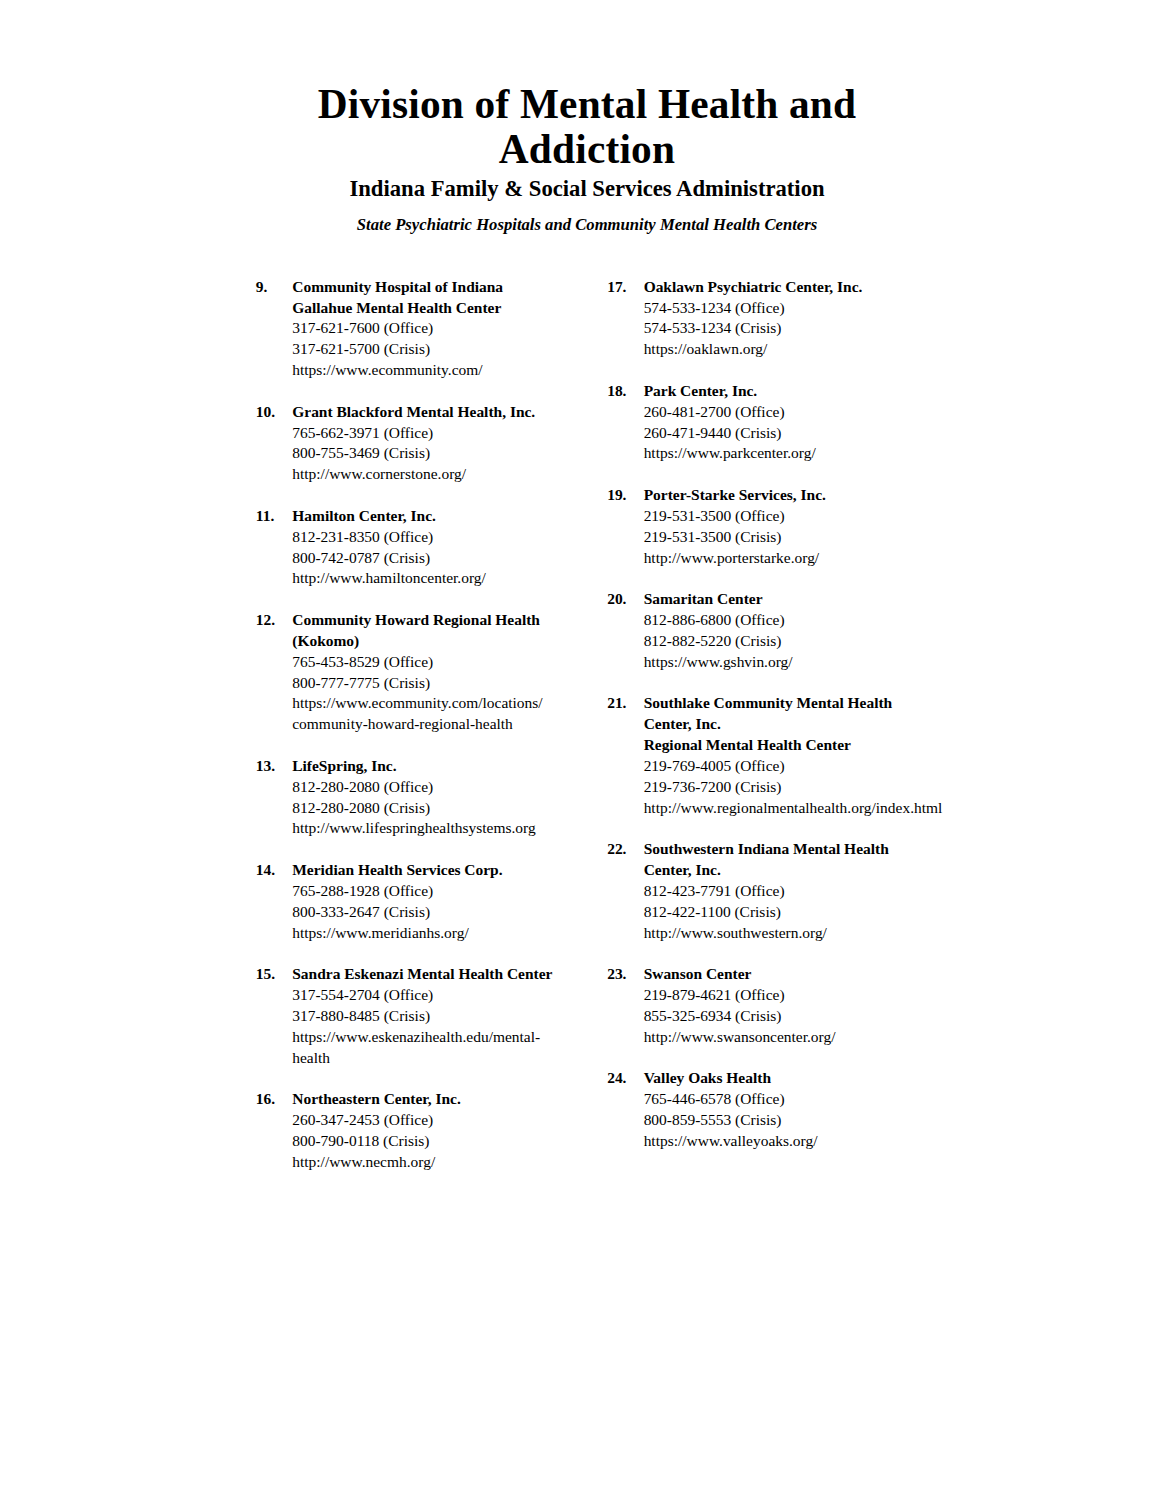Division of Mental Health and Addiction
Indiana Family & Social Services Administration
State Psychiatric Hospitals and Community Mental Health Centers
9. Community Hospital of Indiana Gallahue Mental Health Center 317-621-7600 (Office) 317-621-5700 (Crisis) https://www.ecommunity.com/
10. Grant Blackford Mental Health, Inc. 765-662-3971 (Office) 800-755-3469 (Crisis) http://www.cornerstone.org/
11. Hamilton Center, Inc. 812-231-8350 (Office) 800-742-0787 (Crisis) http://www.hamiltoncenter.org/
12. Community Howard Regional Health (Kokomo) 765-453-8529 (Office) 800-777-7775 (Crisis) https://www.ecommunity.com/locations/ community-howard-regional-health
13. LifeSpring, Inc. 812-280-2080 (Office) 812-280-2080 (Crisis) http://www.lifespringhealthsystems.org
14. Meridian Health Services Corp. 765-288-1928 (Office) 800-333-2647 (Crisis) https://www.meridianhs.org/
15. Sandra Eskenazi Mental Health Center 317-554-2704 (Office) 317-880-8485 (Crisis) https://www.eskenazihealth.edu/mental-health
16. Northeastern Center, Inc. 260-347-2453 (Office) 800-790-0118 (Crisis) http://www.necmh.org/
17. Oaklawn Psychiatric Center, Inc. 574-533-1234 (Office) 574-533-1234 (Crisis) https://oaklawn.org/
18. Park Center, Inc. 260-481-2700 (Office) 260-471-9440 (Crisis) https://www.parkcenter.org/
19. Porter-Starke Services, Inc. 219-531-3500 (Office) 219-531-3500 (Crisis) http://www.porterstarke.org/
20. Samaritan Center 812-886-6800 (Office) 812-882-5220 (Crisis) https://www.gshvin.org/
21. Southlake Community Mental Health Center, Inc. Regional Mental Health Center 219-769-4005 (Office) 219-736-7200 (Crisis) http://www.regionalmentalhealth.org/index.html
22. Southwestern Indiana Mental Health Center, Inc. 812-423-7791 (Office) 812-422-1100 (Crisis) http://www.southwestern.org/
23. Swanson Center 219-879-4621 (Office) 855-325-6934 (Crisis) http://www.swansoncenter.org/
24. Valley Oaks Health 765-446-6578 (Office) 800-859-5553 (Crisis) https://www.valleyoaks.org/